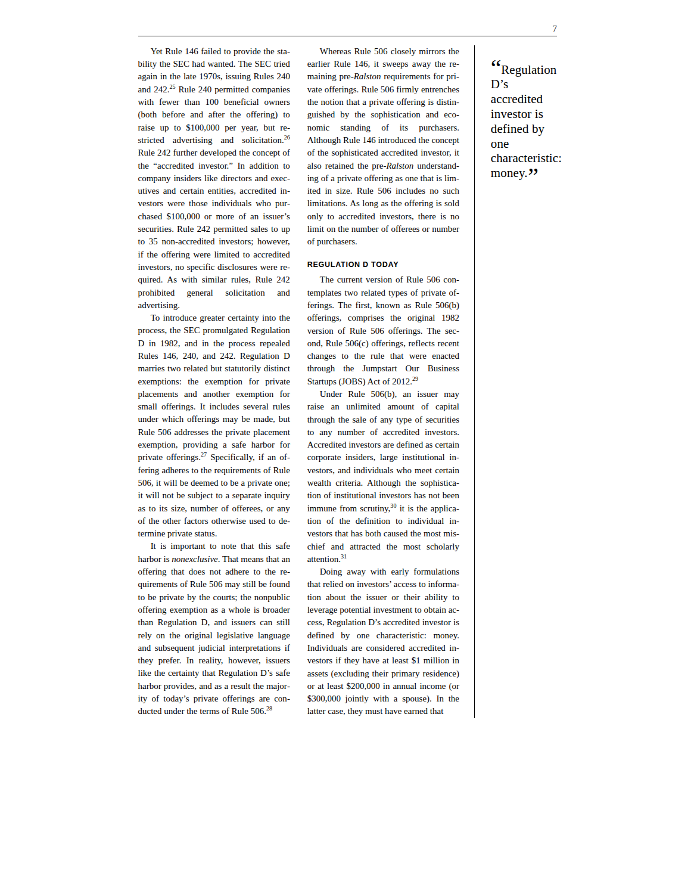7
Yet Rule 146 failed to provide the stability the SEC had wanted. The SEC tried again in the late 1970s, issuing Rules 240 and 242.25 Rule 240 permitted companies with fewer than 100 beneficial owners (both before and after the offering) to raise up to $100,000 per year, but restricted advertising and solicitation.26 Rule 242 further developed the concept of the “accredited investor.” In addition to company insiders like directors and executives and certain entities, accredited investors were those individuals who purchased $100,000 or more of an issuer’s securities. Rule 242 permitted sales to up to 35 non-accredited investors; however, if the offering were limited to accredited investors, no specific disclosures were required. As with similar rules, Rule 242 prohibited general solicitation and advertising.
To introduce greater certainty into the process, the SEC promulgated Regulation D in 1982, and in the process repealed Rules 146, 240, and 242. Regulation D marries two related but statutorily distinct exemptions: the exemption for private placements and another exemption for small offerings. It includes several rules under which offerings may be made, but Rule 506 addresses the private placement exemption, providing a safe harbor for private offerings.27 Specifically, if an offering adheres to the requirements of Rule 506, it will be deemed to be a private one; it will not be subject to a separate inquiry as to its size, number of offerees, or any of the other factors otherwise used to determine private status.
It is important to note that this safe harbor is nonexclusive. That means that an offering that does not adhere to the requirements of Rule 506 may still be found to be private by the courts; the nonpublic offering exemption as a whole is broader than Regulation D, and issuers can still rely on the original legislative language and subsequent judicial interpretations if they prefer. In reality, however, issuers like the certainty that Regulation D’s safe harbor provides, and as a result the majority of today’s private offerings are conducted under the terms of Rule 506.28
Whereas Rule 506 closely mirrors the earlier Rule 146, it sweeps away the remaining pre-Ralston requirements for private offerings. Rule 506 firmly entrenches the notion that a private offering is distinguished by the sophistication and economic standing of its purchasers. Although Rule 146 introduced the concept of the sophisticated accredited investor, it also retained the pre-Ralston understanding of a private offering as one that is limited in size. Rule 506 includes no such limitations. As long as the offering is sold only to accredited investors, there is no limit on the number of offerees or number of purchasers.
Regulation D Today
The current version of Rule 506 contemplates two related types of private offerings. The first, known as Rule 506(b) offerings, comprises the original 1982 version of Rule 506 offerings. The second, Rule 506(c) offerings, reflects recent changes to the rule that were enacted through the Jumpstart Our Business Startups (JOBS) Act of 2012.29
Under Rule 506(b), an issuer may raise an unlimited amount of capital through the sale of any type of securities to any number of accredited investors. Accredited investors are defined as certain corporate insiders, large institutional investors, and individuals who meet certain wealth criteria. Although the sophistication of institutional investors has not been immune from scrutiny,30 it is the application of the definition to individual investors that has both caused the most mischief and attracted the most scholarly attention.31
Doing away with early formulations that relied on investors’ access to information about the issuer or their ability to leverage potential investment to obtain access, Regulation D’s accredited investor is defined by one characteristic: money. Individuals are considered accredited investors if they have at least $1 million in assets (excluding their primary residence) or at least $200,000 in annual income (or $300,000 jointly with a spouse). In the latter case, they must have earned that
“Regulation D’s accredited investor is defined by one characteristic: money.”